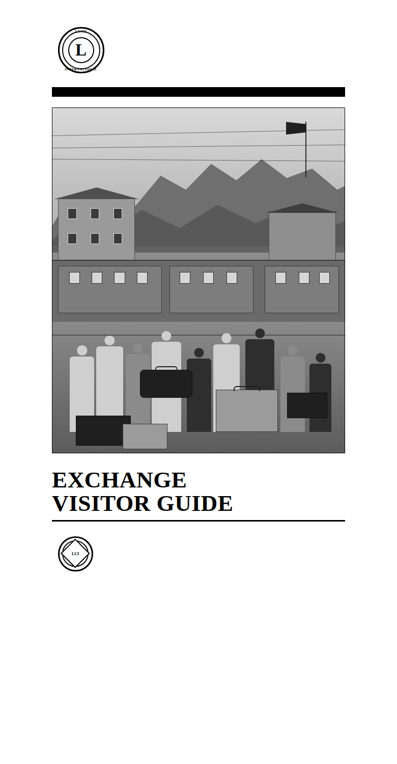LIONS L INTERNATIONAL
EXCHANGE
VISITOR GUIDE
LCI